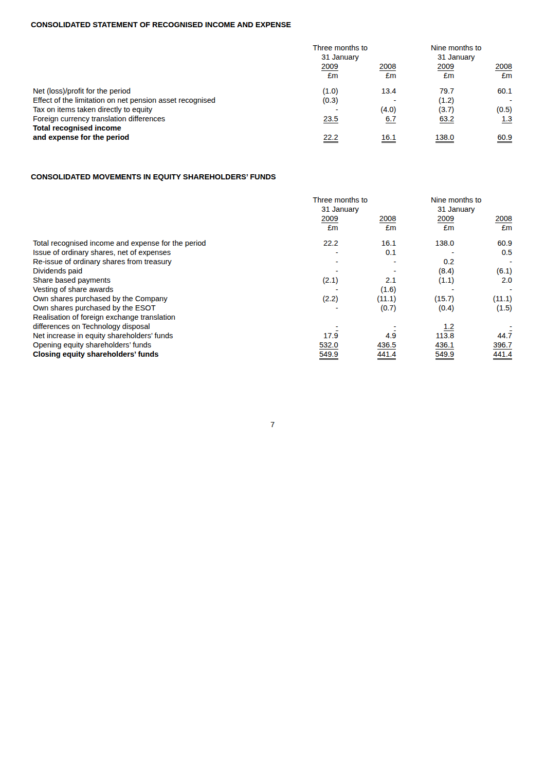CONSOLIDATED STATEMENT OF RECOGNISED INCOME AND EXPENSE
| | Three months to | Nine months to |
| | 31 January | 31 January |
| | 2009 | 2008 | 2009 | 2008 |
| | £m | £m | £m | £m |
| Net (loss)/profit for the period | (1.0) | 13.4 | 79.7 | 60.1 |
| Effect of the limitation on net pension asset recognised | (0.3) | - | (1.2) | - |
| Tax on items taken directly to equity | - | (4.0) | (3.7) | (0.5) |
| Foreign currency translation differences | 23.5 | 6.7 | 63.2 | 1.3 |
| Total recognised income | | | | |
| and expense for the period | 22.2 | 16.1 | 138.0 | 60.9 |
CONSOLIDATED MOVEMENTS IN EQUITY SHAREHOLDERS’ FUNDS
| | Three months to | Nine months to |
| | 31 January | 31 January |
| | 2009 | 2008 | 2009 | 2008 |
| | £m | £m | £m | £m |
| Total recognised income and expense for the period | 22.2 | 16.1 | 138.0 | 60.9 |
| Issue of ordinary shares, net of expenses | - | 0.1 | - | 0.5 |
| Re-issue of ordinary shares from treasury | - | - | 0.2 | - |
| Dividends paid | - | - | (8.4) | (6.1) |
| Share based payments | (2.1) | 2.1 | (1.1) | 2.0 |
| Vesting of share awards | - | (1.6) | - | - |
| Own shares purchased by the Company | (2.2) | (11.1) | (15.7) | (11.1) |
| Own shares purchased by the ESOT | - | (0.7) | (0.4) | (1.5) |
| Realisation of foreign exchange translation | | | | |
| differences on Technology disposal | - | - | 1.2 | - |
| Net increase in equity shareholders’ funds | 17.9 | 4.9 | 113.8 | 44.7 |
| Opening equity shareholders’ funds | 532.0 | 436.5 | 436.1 | 396.7 |
| Closing equity shareholders’ funds | 549.9 | 441.4 | 549.9 | 441.4 |
7